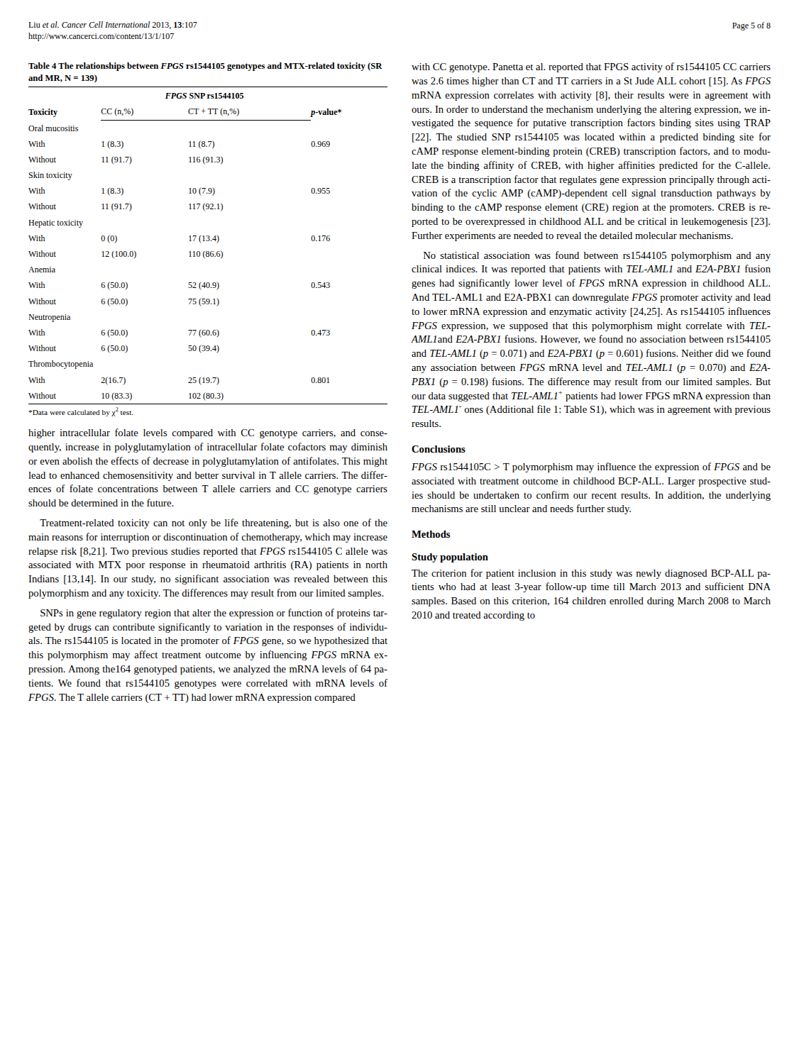Liu et al. Cancer Cell International 2013, 13:107
http://www.cancerci.com/content/13/1/107
Page 5 of 8
Table 4 The relationships between FPGS rs1544105 genotypes and MTX-related toxicity (SR and MR, N = 139)
| Toxicity | FPGS SNP rs1544105 | p -value* |
| --- | --- | --- |
| CC (n,%) | CT + TT (n,%) |
| Oral mucositis |
| With | 1 (8.3) | 11 (8.7) | 0.969 |
| Without | 11 (91.7) | 116 (91.3) | |
| Skin toxicity |
| With | 1 (8.3) | 10 (7.9) | 0.955 |
| Without | 11 (91.7) | 117 (92.1) | |
| Hepatic toxicity |
| With | 0 (0) | 17 (13.4) | 0.176 |
| Without | 12 (100.0) | 110 (86.6) | |
| Anemia |
| With | 6 (50.0) | 52 (40.9) | 0.543 |
| Without | 6 (50.0) | 75 (59.1) | |
| Neutropenia |
| With | 6 (50.0) | 77 (60.6) | 0.473 |
| Without | 6 (50.0) | 50 (39.4) | |
| Thrombocytopenia |
| With | 2(16.7) | 25 (19.7) | 0.801 |
| Without | 10 (83.3) | 102 (80.3) | |
*Data were calculated by χ2 test.
higher intracellular folate levels compared with CC genotype carriers, and consequently, increase in polyglutamylation of intracellular folate cofactors may diminish or even abolish the effects of decrease in polyglutamylation of antifolates. This might lead to enhanced chemosensitivity and better survival in T allele carriers. The differences of folate concentrations between T allele carriers and CC genotype carriers should be determined in the future.
Treatment-related toxicity can not only be life threatening, but is also one of the main reasons for interruption or discontinuation of chemotherapy, which may increase relapse risk [8,21]. Two previous studies reported that FPGS rs1544105 C allele was associated with MTX poor response in rheumatoid arthritis (RA) patients in north Indians [13,14]. In our study, no significant association was revealed between this polymorphism and any toxicity. The differences may result from our limited samples.
SNPs in gene regulatory region that alter the expression or function of proteins targeted by drugs can contribute significantly to variation in the responses of individuals. The rs1544105 is located in the promoter of FPGS gene, so we hypothesized that this polymorphism may affect treatment outcome by influencing FPGS mRNA expression. Among the164 genotyped patients, we analyzed the mRNA levels of 64 patients. We found that rs1544105 genotypes were correlated with mRNA levels of FPGS. The T allele carriers (CT + TT) had lower mRNA expression compared
with CC genotype. Panetta et al. reported that FPGS activity of rs1544105 CC carriers was 2.6 times higher than CT and TT carriers in a St Jude ALL cohort [15]. As FPGS mRNA expression correlates with activity [8], their results were in agreement with ours. In order to understand the mechanism underlying the altering expression, we investigated the sequence for putative transcription factors binding sites using TRAP [22]. The studied SNP rs1544105 was located within a predicted binding site for cAMP response element-binding protein (CREB) transcription factors, and to modulate the binding affinity of CREB, with higher affinities predicted for the C-allele. CREB is a transcription factor that regulates gene expression principally through activation of the cyclic AMP (cAMP)-dependent cell signal transduction pathways by binding to the cAMP response element (CRE) region at the promoters. CREB is reported to be overexpressed in childhood ALL and be critical in leukemogenesis [23]. Further experiments are needed to reveal the detailed molecular mechanisms.
No statistical association was found between rs1544105 polymorphism and any clinical indices. It was reported that patients with TEL-AML1 and E2A-PBX1 fusion genes had significantly lower level of FPGS mRNA expression in childhood ALL. And TEL-AML1 and E2A-PBX1 can downregulate FPGS promoter activity and lead to lower mRNA expression and enzymatic activity [24,25]. As rs1544105 influences FPGS expression, we supposed that this polymorphism might correlate with TEL-AML1and E2A-PBX1 fusions. However, we found no association between rs1544105 and TEL-AML1 (p = 0.071) and E2A-PBX1 (p = 0.601) fusions. Neither did we found any association between FPGS mRNA level and TEL-AML1 (p = 0.070) and E2A-PBX1 (p = 0.198) fusions. The difference may result from our limited samples. But our data suggested that TEL-AML1+ patients had lower FPGS mRNA expression than TEL-AML1- ones (Additional file 1: Table S1), which was in agreement with previous results.
Conclusions
FPGS rs1544105C > T polymorphism may influence the expression of FPGS and be associated with treatment outcome in childhood BCP-ALL. Larger prospective studies should be undertaken to confirm our recent results. In addition, the underlying mechanisms are still unclear and needs further study.
Methods
Study population
The criterion for patient inclusion in this study was newly diagnosed BCP-ALL patients who had at least 3-year follow-up time till March 2013 and sufficient DNA samples. Based on this criterion, 164 children enrolled during March 2008 to March 2010 and treated according to